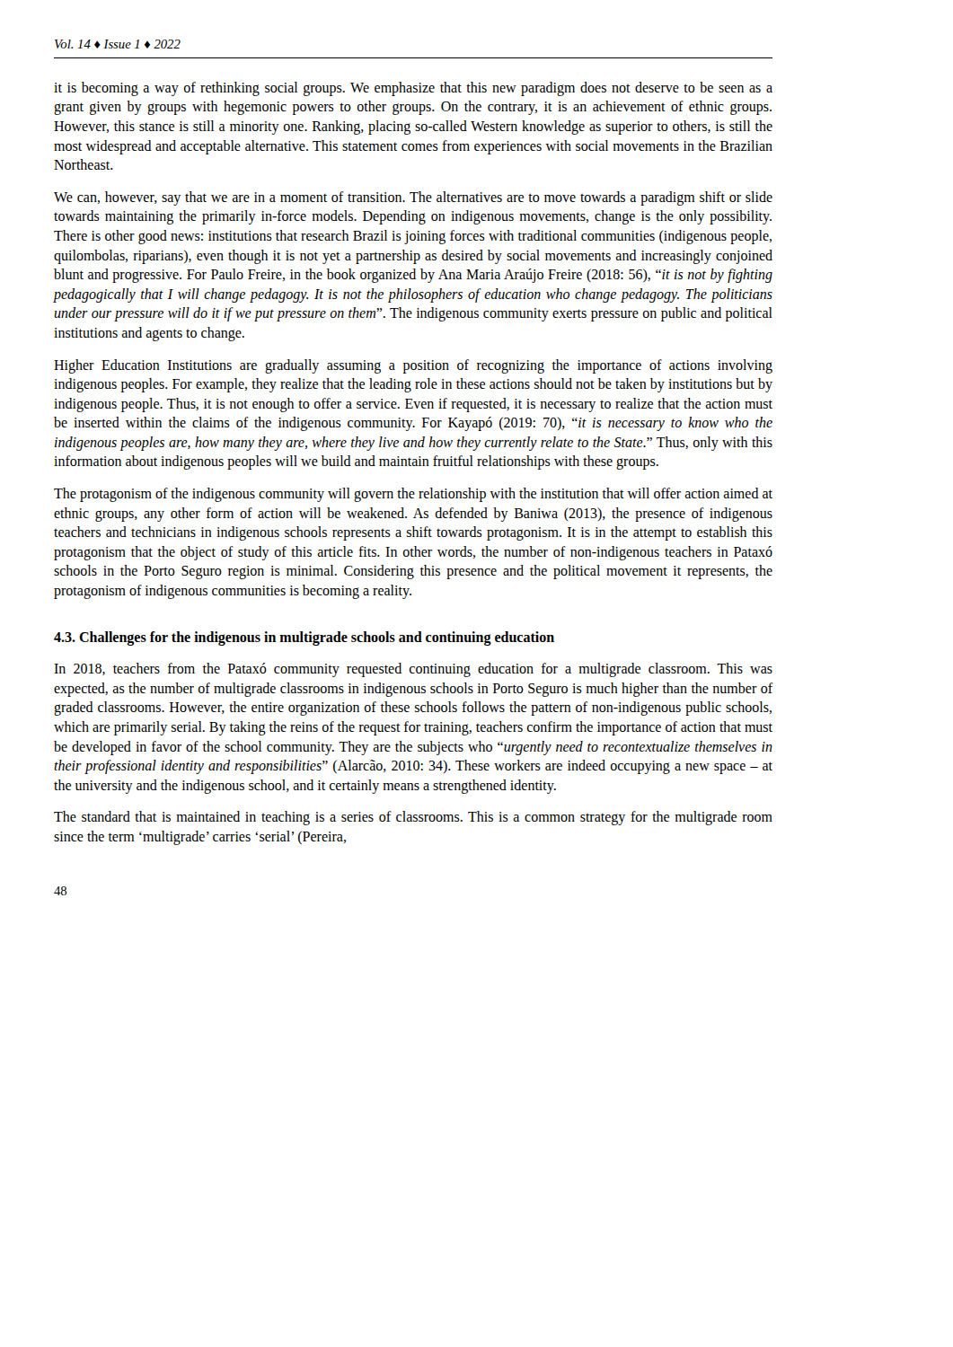Vol. 14 ♦ Issue 1 ♦ 2022
it is becoming a way of rethinking social groups. We emphasize that this new paradigm does not deserve to be seen as a grant given by groups with hegemonic powers to other groups. On the contrary, it is an achievement of ethnic groups. However, this stance is still a minority one. Ranking, placing so-called Western knowledge as superior to others, is still the most widespread and acceptable alternative. This statement comes from experiences with social movements in the Brazilian Northeast.
We can, however, say that we are in a moment of transition. The alternatives are to move towards a paradigm shift or slide towards maintaining the primarily in-force models. Depending on indigenous movements, change is the only possibility. There is other good news: institutions that research Brazil is joining forces with traditional communities (indigenous people, quilombolas, riparians), even though it is not yet a partnership as desired by social movements and increasingly conjoined blunt and progressive. For Paulo Freire, in the book organized by Ana Maria Araújo Freire (2018: 56), “it is not by fighting pedagogically that I will change pedagogy. It is not the philosophers of education who change pedagogy. The politicians under our pressure will do it if we put pressure on them”. The indigenous community exerts pressure on public and political institutions and agents to change.
Higher Education Institutions are gradually assuming a position of recognizing the importance of actions involving indigenous peoples. For example, they realize that the leading role in these actions should not be taken by institutions but by indigenous people. Thus, it is not enough to offer a service. Even if requested, it is necessary to realize that the action must be inserted within the claims of the indigenous community. For Kayapó (2019: 70), “it is necessary to know who the indigenous peoples are, how many they are, where they live and how they currently relate to the State.” Thus, only with this information about indigenous peoples will we build and maintain fruitful relationships with these groups.
The protagonism of the indigenous community will govern the relationship with the institution that will offer action aimed at ethnic groups, any other form of action will be weakened. As defended by Baniwa (2013), the presence of indigenous teachers and technicians in indigenous schools represents a shift towards protagonism. It is in the attempt to establish this protagonism that the object of study of this article fits. In other words, the number of non-indigenous teachers in Pataxó schools in the Porto Seguro region is minimal. Considering this presence and the political movement it represents, the protagonism of indigenous communities is becoming a reality.
4.3. Challenges for the indigenous in multigrade schools and continuing education
In 2018, teachers from the Pataxó community requested continuing education for a multigrade classroom. This was expected, as the number of multigrade classrooms in indigenous schools in Porto Seguro is much higher than the number of graded classrooms. However, the entire organization of these schools follows the pattern of non-indigenous public schools, which are primarily serial. By taking the reins of the request for training, teachers confirm the importance of action that must be developed in favor of the school community. They are the subjects who “urgently need to recontextualize themselves in their professional identity and responsibilities” (Alarcão, 2010: 34). These workers are indeed occupying a new space – at the university and the indigenous school, and it certainly means a strengthened identity.
The standard that is maintained in teaching is a series of classrooms. This is a common strategy for the multigrade room since the term ‘multigrade’ carries ‘serial’ (Pereira,
48